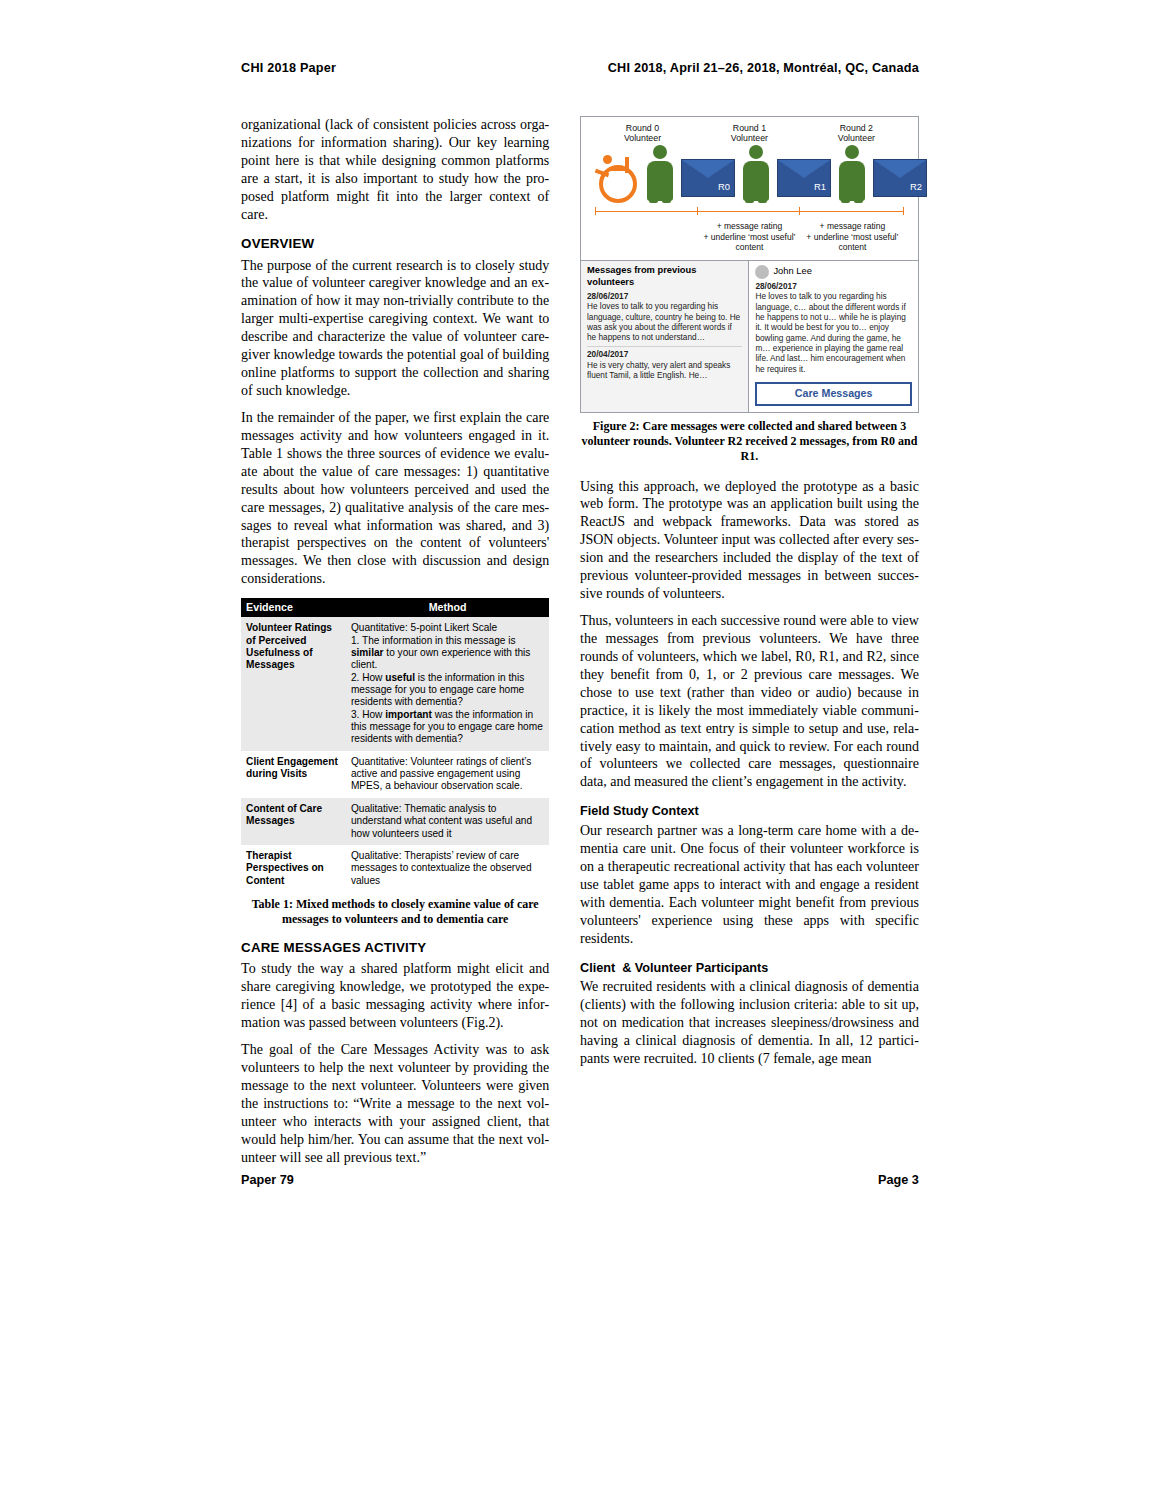CHI 2018 Paper
CHI 2018, April 21–26, 2018, Montréal, QC, Canada
organizational (lack of consistent policies across organizations for information sharing). Our key learning point here is that while designing common platforms are a start, it is also important to study how the proposed platform might fit into the larger context of care.
Overview
The purpose of the current research is to closely study the value of volunteer caregiver knowledge and an examination of how it may non-trivially contribute to the larger multi-expertise caregiving context. We want to describe and characterize the value of volunteer caregiver knowledge towards the potential goal of building online platforms to support the collection and sharing of such knowledge.
In the remainder of the paper, we first explain the care messages activity and how volunteers engaged in it. Table 1 shows the three sources of evidence we evaluate about the value of care messages: 1) quantitative results about how volunteers perceived and used the care messages, 2) qualitative analysis of the care messages to reveal what information was shared, and 3) therapist perspectives on the content of volunteers' messages. We then close with discussion and design considerations.
| Evidence | Method |
| --- | --- |
| Volunteer Ratings of Perceived Usefulness of Messages | Quantitative: 5-point Likert Scale 1. The information in this message is similar to your own experience with this client. 2. How useful is the information in this message for you to engage care home residents with dementia? 3. How important was the information in this message for you to engage care home residents with dementia? |
| Client Engagement during Visits | Quantitative: Volunteer ratings of client’s active and passive engagement using MPES, a behaviour observation scale. |
| Content of Care Messages | Qualitative: Thematic analysis to understand what content was useful and how volunteers used it |
| Therapist Perspectives on Content | Qualitative: Therapists’ review of care messages to contextualize the observed values |
Table 1: Mixed methods to closely examine value of care messages to volunteers and to dementia care
Care Messages Activity
To study the way a shared platform might elicit and share caregiving knowledge, we prototyped the experience [4] of a basic messaging activity where information was passed between volunteers (Fig.2).
The goal of the Care Messages Activity was to ask volunteers to help the next volunteer by providing the message to the next volunteer. Volunteers were given the instructions to: “Write a message to the next volunteer who interacts with your assigned client, that would help him/her. You can assume that the next volunteer will see all previous text.”
Round 0
Volunteer
Round 1
Volunteer
Round 2
Volunteer
R0
R1
R2
+ message rating
+ underline ‘most useful’
content
+ message rating
+ underline ‘most useful’
content
Messages from previous volunteers
28/06/2017
He loves to talk to you regarding his language, culture, country he being to. He was ask you about the different words if he happens to not understand…
20/04/2017
He is very chatty, very alert and speaks fluent Tamil, a little English. He…
John Lee
28/06/2017
He loves to talk to you regarding his language, c… about the different words if he happens to not u… while he is playing it. It would be best for you to… enjoy bowling game. And during the game, he m… experience in playing the game real life. And last… him encouragement when he requires it.
Care Messages
Figure 2: Care messages were collected and shared between 3 volunteer rounds. Volunteer R2 received 2 messages, from R0 and R1.
Using this approach, we deployed the prototype as a basic web form. The prototype was an application built using the ReactJS and webpack frameworks. Data was stored as JSON objects. Volunteer input was collected after every session and the researchers included the display of the text of previous volunteer-provided messages in between successive rounds of volunteers.
Thus, volunteers in each successive round were able to view the messages from previous volunteers. We have three rounds of volunteers, which we label, R0, R1, and R2, since they benefit from 0, 1, or 2 previous care messages. We chose to use text (rather than video or audio) because in practice, it is likely the most immediately viable communication method as text entry is simple to setup and use, relatively easy to maintain, and quick to review. For each round of volunteers we collected care messages, questionnaire data, and measured the client’s engagement in the activity.
Field Study Context
Our research partner was a long-term care home with a dementia care unit. One focus of their volunteer workforce is on a therapeutic recreational activity that has each volunteer use tablet game apps to interact with and engage a resident with dementia. Each volunteer might benefit from previous volunteers' experience using these apps with specific residents.
Client & Volunteer Participants
We recruited residents with a clinical diagnosis of dementia (clients) with the following inclusion criteria: able to sit up, not on medication that increases sleepiness/drowsiness and having a clinical diagnosis of dementia. In all, 12 participants were recruited. 10 clients (7 female, age mean
Paper 79
Page 3